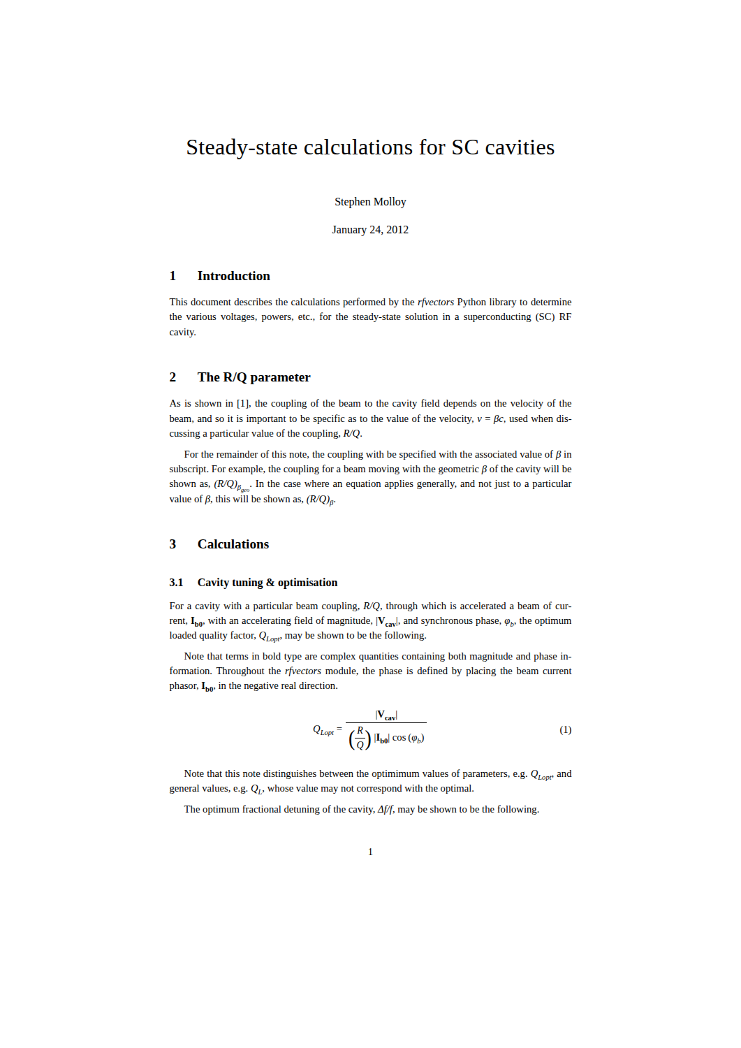Steady-state calculations for SC cavities
Stephen Molloy
January 24, 2012
1 Introduction
This document describes the calculations performed by the rfvectors Python library to determine the various voltages, powers, etc., for the steady-state solution in a superconducting (SC) RF cavity.
2 The R/Q parameter
As is shown in [1], the coupling of the beam to the cavity field depends on the velocity of the beam, and so it is important to be specific as to the value of the velocity, v = βc, used when discussing a particular value of the coupling, R/Q.
For the remainder of this note, the coupling with be specified with the associated value of β in subscript. For example, the coupling for a beam moving with the geometric β of the cavity will be shown as, (R/Q)βgeo. In the case where an equation applies generally, and not just to a particular value of β, this will be shown as, (R/Q)β.
3 Calculations
3.1 Cavity tuning & optimisation
For a cavity with a particular beam coupling, R/Q, through which is accelerated a beam of current, Ib0, with an accelerating field of magnitude, |Vcav|, and synchronous phase, φb, the optimum loaded quality factor, QLopt, may be shown to be the following.
Note that terms in bold type are complex quantities containing both magnitude and phase information. Throughout the rfvectors module, the phase is defined by placing the beam current phasor, Ib0, in the negative real direction.
QLopt = |Vcav| (RQ) |Ib0| cos (φb) (1)
Note that this note distinguishes between the optimimum values of parameters, e.g. QLopt, and general values, e.g. QL, whose value may not correspond with the optimal.
The optimum fractional detuning of the cavity, Δf/f, may be shown to be the following.
1